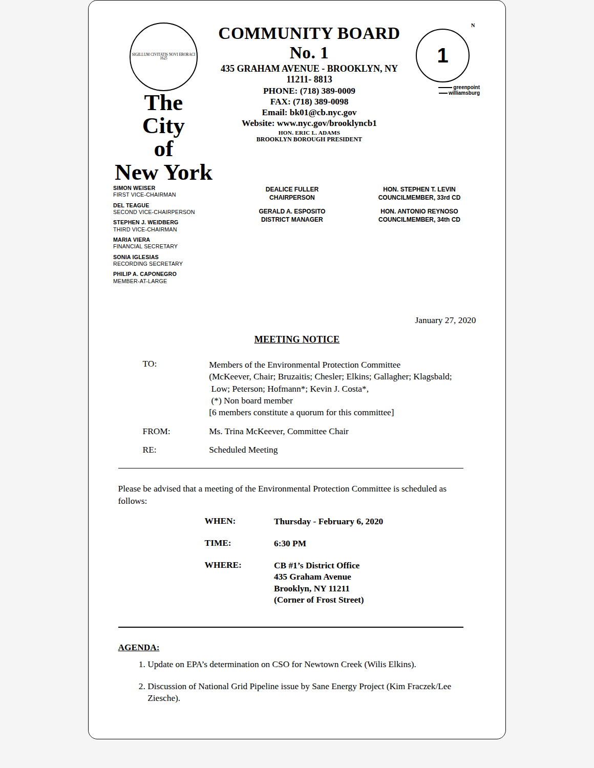SIGILLUM CIVITATIS NOVI EBORACI
1625
The
City
of
New York
COMMUNITY BOARD No. 1
435 GRAHAM AVENUE - BROOKLYN, NY 11211- 8813
PHONE: (718) 389-0009
FAX: (718) 389-0098
Email: bk01@cb.nyc.gov
Website: www.nyc.gov/brooklyncb1
HON. ERIC L. ADAMS
BROOKLYN BOROUGH PRESIDENT
N
1
greenpoint
williamsburg
SIMON WEISER
FIRST VICE-CHAIRMAN
DEL TEAGUE
SECOND VICE-CHAIRPERSON
STEPHEN J. WEIDBERG
THIRD VICE-CHAIRMAN
MARIA VIERA
FINANCIAL SECRETARY
SONIA IGLESIAS
RECORDING SECRETARY
PHILIP A. CAPONEGRO
MEMBER-AT-LARGE
DEALICE FULLER
CHAIRPERSON
GERALD A. ESPOSITO
DISTRICT MANAGER
HON. STEPHEN T. LEVIN
COUNCILMEMBER, 33rd CD
HON. ANTONIO REYNOSO
COUNCILMEMBER, 34th CD
January 27, 2020
MEETING NOTICE
| TO: | Members of the Environmental Protection Committee (McKeever, Chair; Bruzaitis; Chesler; Elkins; Gallagher; Klagsbald; Low; Peterson; Hofmann*; Kevin J. Costa*, (*) Non board member [6 members constitute a quorum for this committee] |
| FROM: | Ms. Trina McKeever, Committee Chair |
| RE: | Scheduled Meeting |
Please be advised that a meeting of the Environmental Protection Committee is scheduled as follows:
| WHEN: | Thursday - February 6, 2020 |
| TIME: | 6:30 PM |
| WHERE: | CB #1’s District Office 435 Graham Avenue Brooklyn, NY 11211 (Corner of Frost Street) |
AGENDA:
Update on EPA’s determination on CSO for Newtown Creek (Wilis Elkins).
Discussion of National Grid Pipeline issue by Sane Energy Project (Kim Fraczek/Lee Ziesche).